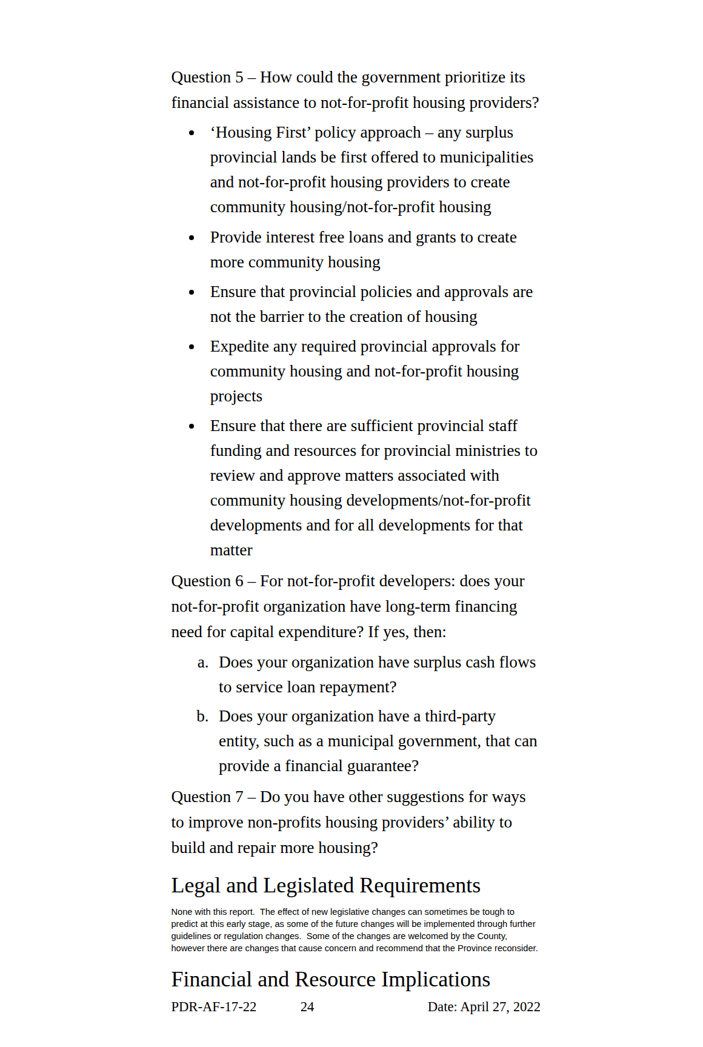Question 5 – How could the government prioritize its financial assistance to not-for-profit housing providers?
‘Housing First’ policy approach – any surplus provincial lands be first offered to municipalities and not-for-profit housing providers to create community housing/not-for-profit housing
Provide interest free loans and grants to create more community housing
Ensure that provincial policies and approvals are not the barrier to the creation of housing
Expedite any required provincial approvals for community housing and not-for-profit housing projects
Ensure that there are sufficient provincial staff funding and resources for provincial ministries to review and approve matters associated with community housing developments/not-for-profit developments and for all developments for that matter
Question 6 – For not-for-profit developers: does your not-for-profit organization have long-term financing need for capital expenditure? If yes, then:
Does your organization have surplus cash flows to service loan repayment?
Does your organization have a third-party entity, such as a municipal government, that can provide a financial guarantee?
Question 7 – Do you have other suggestions for ways to improve non-profits housing providers’ ability to build and repair more housing?
Legal and Legislated Requirements
None with this report. The effect of new legislative changes can sometimes be tough to predict at this early stage, as some of the future changes will be implemented through further guidelines or regulation changes. Some of the changes are welcomed by the County, however there are changes that cause concern and recommend that the Province reconsider.
Financial and Resource Implications
PDR-AF-17-22
24
Date: April 27, 2022